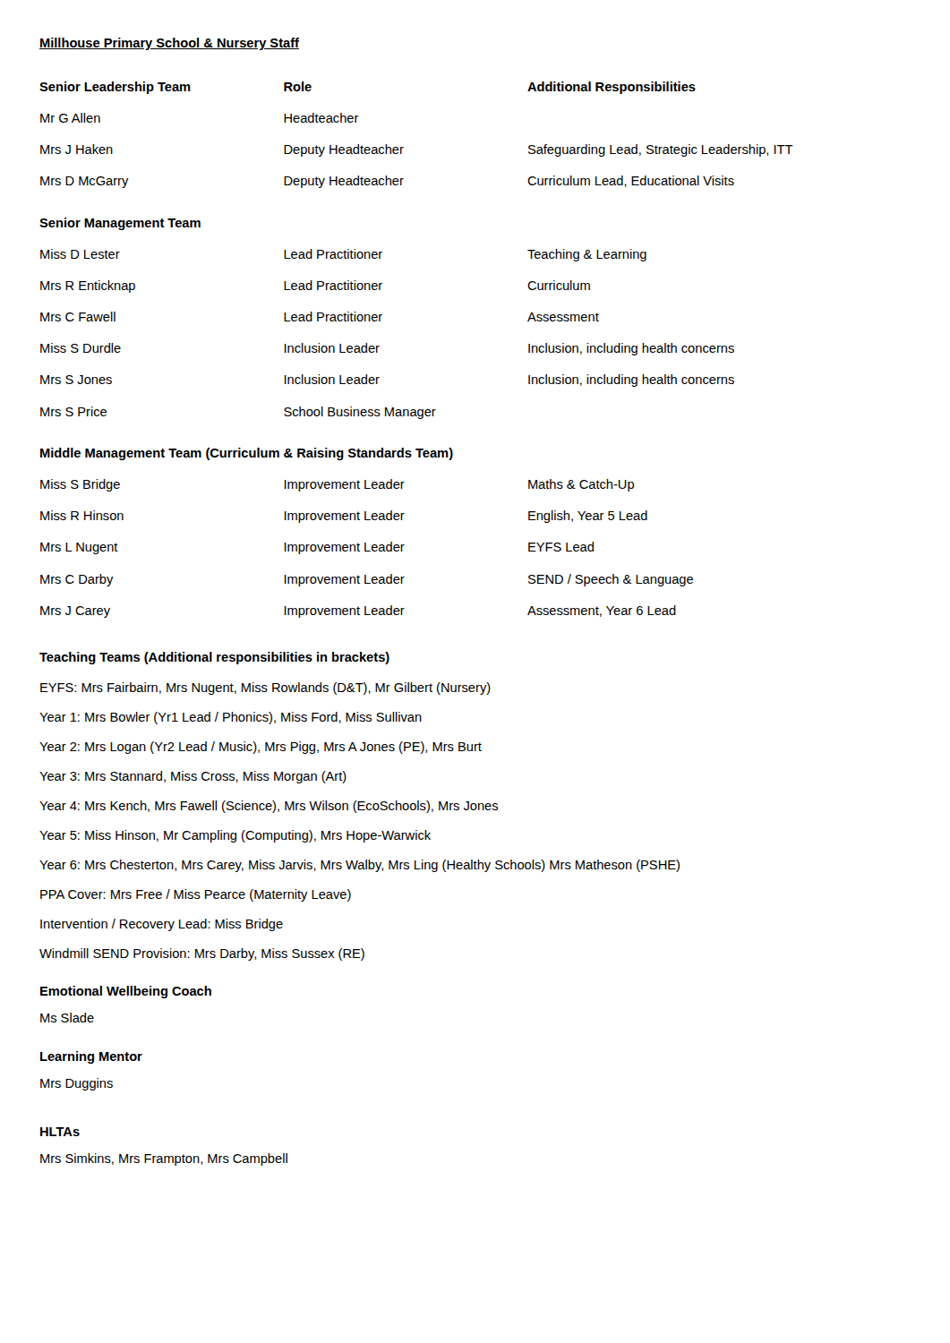Millhouse Primary School & Nursery Staff
| Senior Leadership Team | Role | Additional Responsibilities |
| --- | --- | --- |
| Mr G Allen | Headteacher | |
| Mrs J Haken | Deputy Headteacher | Safeguarding Lead, Strategic Leadership, ITT |
| Mrs D McGarry | Deputy Headteacher | Curriculum Lead, Educational Visits |
| Senior Management Team |
| Miss D Lester | Lead Practitioner | Teaching & Learning |
| Mrs R Enticknap | Lead Practitioner | Curriculum |
| Mrs C Fawell | Lead Practitioner | Assessment |
| Miss S Durdle | Inclusion Leader | Inclusion, including health concerns |
| Mrs S Jones | Inclusion Leader | Inclusion, including health concerns |
| Mrs S Price | School Business Manager | |
| Middle Management Team (Curriculum & Raising Standards Team) |
| Miss S Bridge | Improvement Leader | Maths & Catch-Up |
| Miss R Hinson | Improvement Leader | English, Year 5 Lead |
| Mrs L Nugent | Improvement Leader | EYFS Lead |
| Mrs C Darby | Improvement Leader | SEND / Speech & Language |
| Mrs J Carey | Improvement Leader | Assessment, Year 6 Lead |
Teaching Teams (Additional responsibilities in brackets)
EYFS: Mrs Fairbairn, Mrs Nugent, Miss Rowlands (D&T), Mr Gilbert (Nursery)
Year 1: Mrs Bowler (Yr1 Lead / Phonics), Miss Ford, Miss Sullivan
Year 2: Mrs Logan (Yr2 Lead / Music), Mrs Pigg, Mrs A Jones (PE), Mrs Burt
Year 3: Mrs Stannard, Miss Cross, Miss Morgan (Art)
Year 4: Mrs Kench, Mrs Fawell (Science), Mrs Wilson (EcoSchools), Mrs Jones
Year 5: Miss Hinson, Mr Campling (Computing), Mrs Hope-Warwick
Year 6: Mrs Chesterton, Mrs Carey, Miss Jarvis, Mrs Walby, Mrs Ling (Healthy Schools) Mrs Matheson (PSHE)
PPA Cover: Mrs Free / Miss Pearce (Maternity Leave)
Intervention / Recovery Lead: Miss Bridge
Windmill SEND Provision: Mrs Darby, Miss Sussex (RE)
Emotional Wellbeing Coach
Ms Slade
Learning Mentor
Mrs Duggins
HLTAs
Mrs Simkins, Mrs Frampton, Mrs Campbell